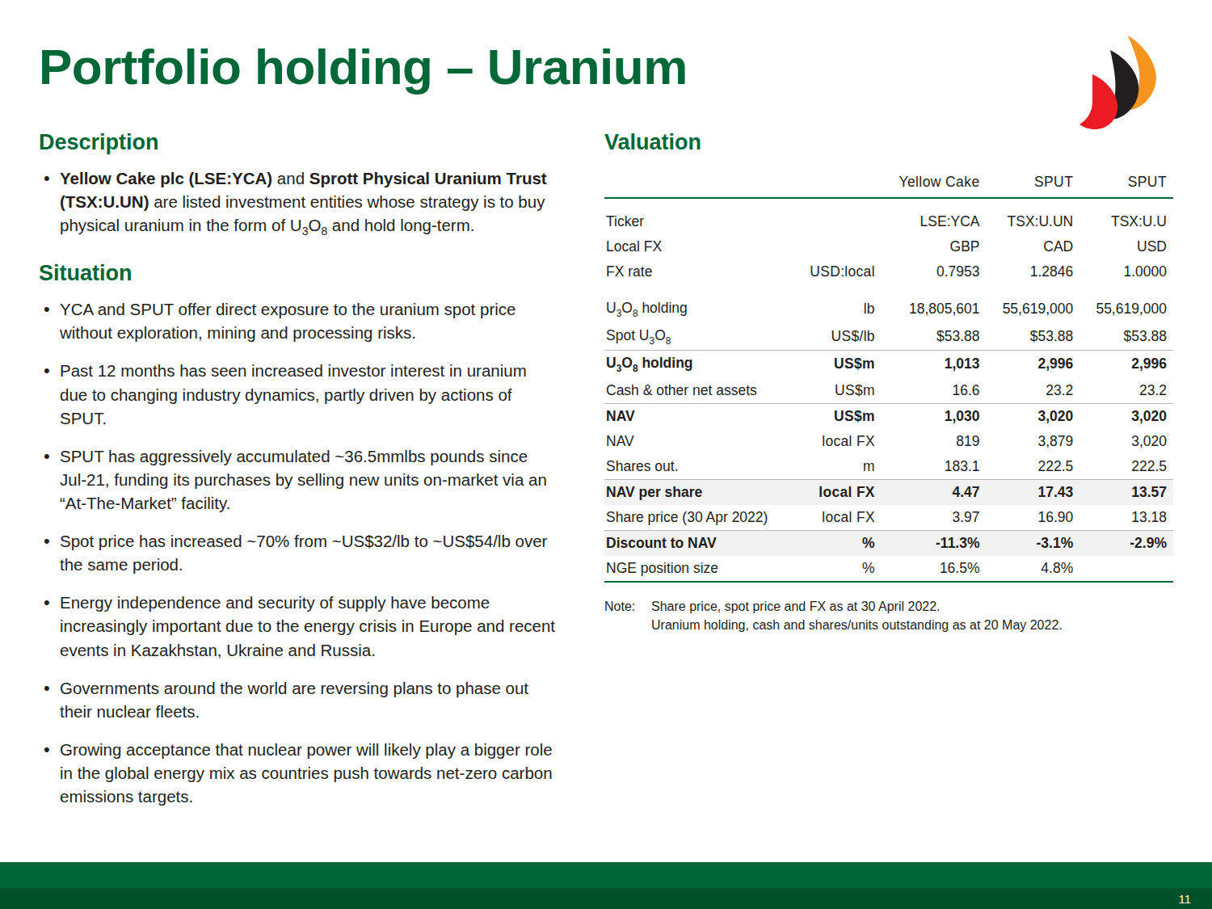Portfolio holding – Uranium
Description
Yellow Cake plc (LSE:YCA) and Sprott Physical Uranium Trust (TSX:U.UN) are listed investment entities whose strategy is to buy physical uranium in the form of U3O8 and hold long-term.
Situation
YCA and SPUT offer direct exposure to the uranium spot price without exploration, mining and processing risks.
Past 12 months has seen increased investor interest in uranium due to changing industry dynamics, partly driven by actions of SPUT.
SPUT has aggressively accumulated ~36.5mmlbs pounds since Jul-21, funding its purchases by selling new units on-market via an “At-The-Market” facility.
Spot price has increased ~70% from ~US$32/lb to ~US$54/lb over the same period.
Energy independence and security of supply have become increasingly important due to the energy crisis in Europe and recent events in Kazakhstan, Ukraine and Russia.
Governments around the world are reversing plans to phase out their nuclear fleets.
Growing acceptance that nuclear power will likely play a bigger role in the global energy mix as countries push towards net-zero carbon emissions targets.
Valuation
| | | Yellow Cake | SPUT | SPUT |
| --- | --- | --- | --- | --- |
| Ticker | | LSE:YCA | TSX:U.UN | TSX:U.U |
| Local FX | | GBP | CAD | USD |
| FX rate | USD:local | 0.7953 | 1.2846 | 1.0000 |
| U 3 O 8 holding | lb | 18,805,601 | 55,619,000 | 55,619,000 |
| Spot U 3 O 8 | US$/lb | $53.88 | $53.88 | $53.88 |
| U 3 O 8 holding | US$m | 1,013 | 2,996 | 2,996 |
| Cash & other net assets | US$m | 16.6 | 23.2 | 23.2 |
| NAV | US$m | 1,030 | 3,020 | 3,020 |
| NAV | local FX | 819 | 3,879 | 3,020 |
| Shares out. | m | 183.1 | 222.5 | 222.5 |
| NAV per share | local FX | 4.47 | 17.43 | 13.57 |
| Share price (30 Apr 2022) | local FX | 3.97 | 16.90 | 13.18 |
| Discount to NAV | % | -11.3% | -3.1% | -2.9% |
| NGE position size | % | 16.5% | 4.8% | |
Note:
Share price, spot price and FX as at 30 April 2022.
Uranium holding, cash and shares/units outstanding as at 20 May 2022.
11